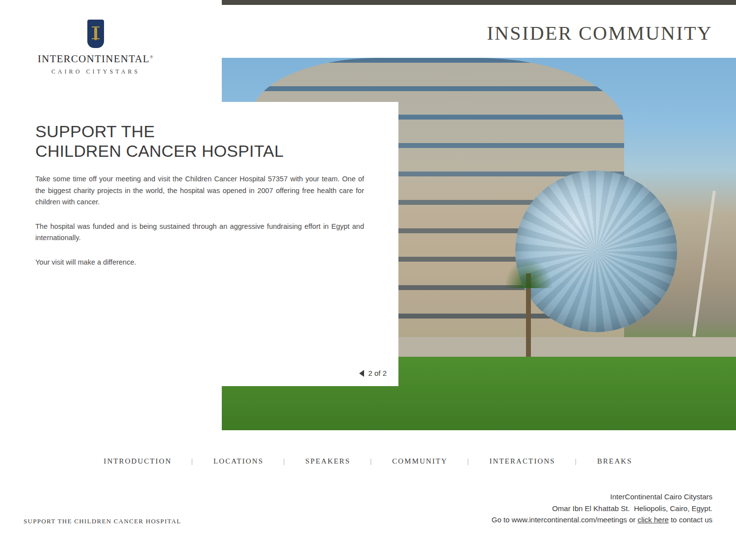INTERCONTINENTAL®
CAIRO CITYSTARS
INSIDER COMMUNITY
SUPPORT THE CHILDREN CANCER HOSPITAL
Take some time off your meeting and visit the Children Cancer Hospital 57357 with your team. One of the biggest charity projects in the world, the hospital was opened in 2007 offering free health care for children with cancer.
The hospital was funded and is being sustained through an aggressive fundraising effort in Egypt and internationally.
Your visit will make a difference.
2 of 2
INTRODUCTION| LOCATIONS| SPEAKERS| COMMUNITY| INTERACTIONS| BREAKS
SUPPORT THE CHILDREN CANCER HOSPITAL
InterContinental Cairo Citystars
Omar Ibn El Khattab St. Heliopolis, Cairo, Egypt.
Go to www.intercontinental.com/meetings or click here to contact us